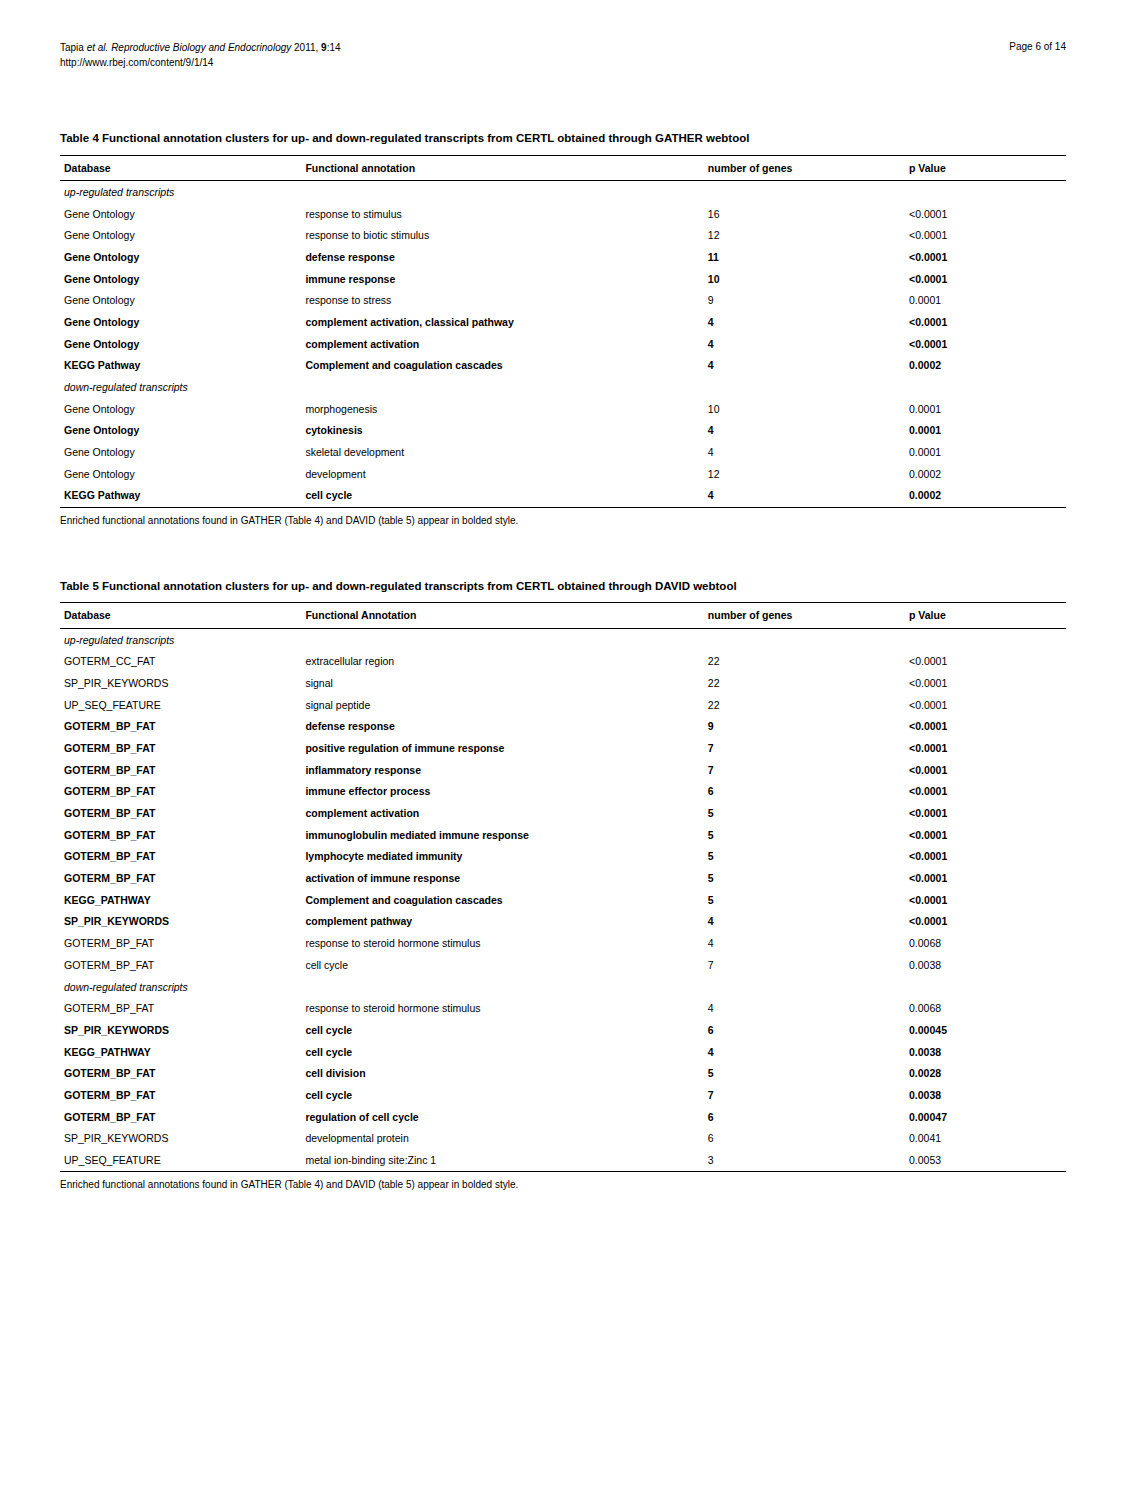Tapia et al. Reproductive Biology and Endocrinology 2011, 9:14
http://www.rbej.com/content/9/1/14
Page 6 of 14
Table 4 Functional annotation clusters for up- and down-regulated transcripts from CERTL obtained through GATHER webtool
| Database | Functional annotation | number of genes | p Value |
| --- | --- | --- | --- |
| up-regulated transcripts |
| Gene Ontology | response to stimulus | 16 | <0.0001 |
| Gene Ontology | response to biotic stimulus | 12 | <0.0001 |
| Gene Ontology | defense response | 11 | <0.0001 |
| Gene Ontology | immune response | 10 | <0.0001 |
| Gene Ontology | response to stress | 9 | 0.0001 |
| Gene Ontology | complement activation, classical pathway | 4 | <0.0001 |
| Gene Ontology | complement activation | 4 | <0.0001 |
| KEGG Pathway | Complement and coagulation cascades | 4 | 0.0002 |
| down-regulated transcripts |
| Gene Ontology | morphogenesis | 10 | 0.0001 |
| Gene Ontology | cytokinesis | 4 | 0.0001 |
| Gene Ontology | skeletal development | 4 | 0.0001 |
| Gene Ontology | development | 12 | 0.0002 |
| KEGG Pathway | cell cycle | 4 | 0.0002 |
Enriched functional annotations found in GATHER (Table 4) and DAVID (table 5) appear in bolded style.
Table 5 Functional annotation clusters for up- and down-regulated transcripts from CERTL obtained through DAVID webtool
| Database | Functional Annotation | number of genes | p Value |
| --- | --- | --- | --- |
| up-regulated transcripts |
| GOTERM_CC_FAT | extracellular region | 22 | <0.0001 |
| SP_PIR_KEYWORDS | signal | 22 | <0.0001 |
| UP_SEQ_FEATURE | signal peptide | 22 | <0.0001 |
| GOTERM_BP_FAT | defense response | 9 | <0.0001 |
| GOTERM_BP_FAT | positive regulation of immune response | 7 | <0.0001 |
| GOTERM_BP_FAT | inflammatory response | 7 | <0.0001 |
| GOTERM_BP_FAT | immune effector process | 6 | <0.0001 |
| GOTERM_BP_FAT | complement activation | 5 | <0.0001 |
| GOTERM_BP_FAT | immunoglobulin mediated immune response | 5 | <0.0001 |
| GOTERM_BP_FAT | lymphocyte mediated immunity | 5 | <0.0001 |
| GOTERM_BP_FAT | activation of immune response | 5 | <0.0001 |
| KEGG_PATHWAY | Complement and coagulation cascades | 5 | <0.0001 |
| SP_PIR_KEYWORDS | complement pathway | 4 | <0.0001 |
| GOTERM_BP_FAT | response to steroid hormone stimulus | 4 | 0.0068 |
| GOTERM_BP_FAT | cell cycle | 7 | 0.0038 |
| down-regulated transcripts |
| GOTERM_BP_FAT | response to steroid hormone stimulus | 4 | 0.0068 |
| SP_PIR_KEYWORDS | cell cycle | 6 | 0.00045 |
| KEGG_PATHWAY | cell cycle | 4 | 0.0038 |
| GOTERM_BP_FAT | cell division | 5 | 0.0028 |
| GOTERM_BP_FAT | cell cycle | 7 | 0.0038 |
| GOTERM_BP_FAT | regulation of cell cycle | 6 | 0.00047 |
| SP_PIR_KEYWORDS | developmental protein | 6 | 0.0041 |
| UP_SEQ_FEATURE | metal ion-binding site:Zinc 1 | 3 | 0.0053 |
Enriched functional annotations found in GATHER (Table 4) and DAVID (table 5) appear in bolded style.